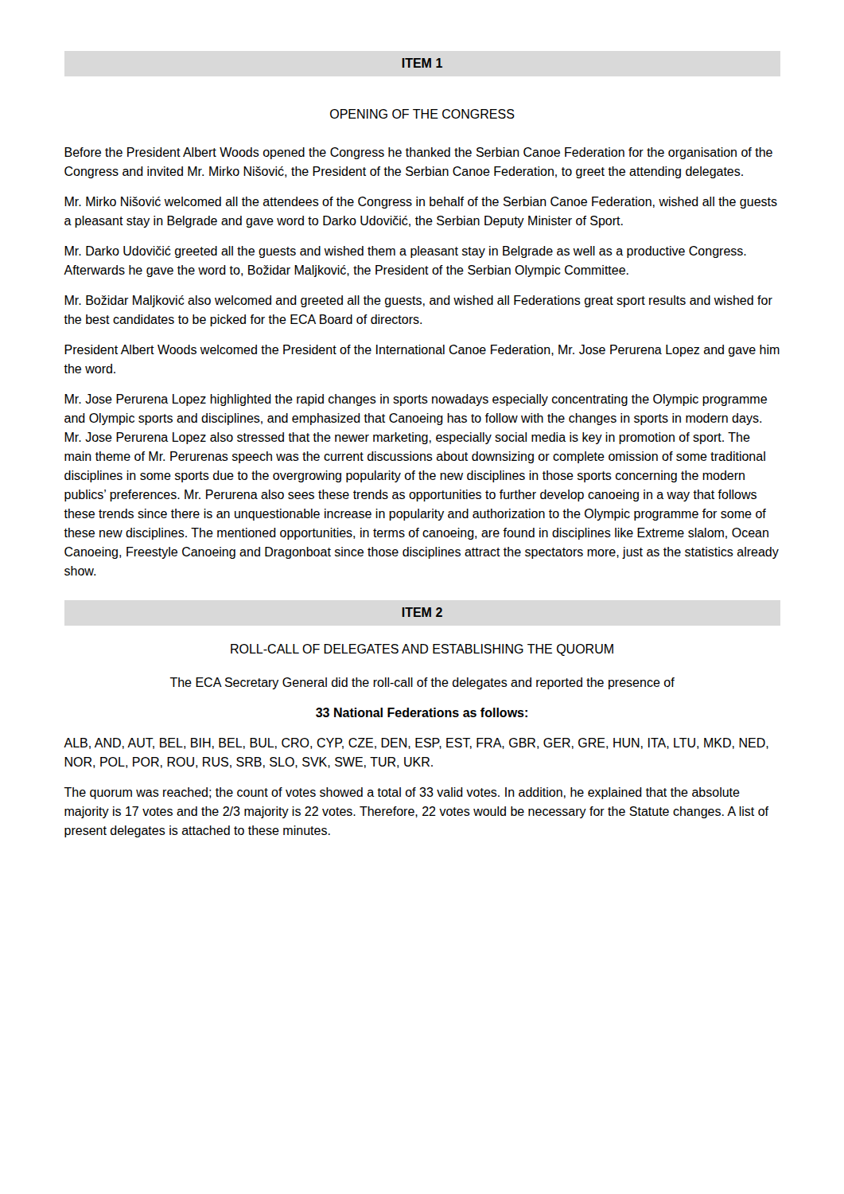ITEM 1
OPENING OF THE CONGRESS
Before the President Albert Woods opened the Congress he thanked the Serbian Canoe Federation for the organisation of the Congress and invited Mr. Mirko Nišović, the President of the Serbian Canoe Federation, to greet the attending delegates.
Mr. Mirko Nišović welcomed all the attendees of the Congress in behalf of the Serbian Canoe Federation, wished all the guests a pleasant stay in Belgrade and gave word to Darko Udovičić, the Serbian Deputy Minister of Sport.
Mr. Darko Udovičić greeted all the guests and wished them a pleasant stay in Belgrade as well as a productive Congress. Afterwards he gave the word to, Božidar Maljković, the President of the Serbian Olympic Committee.
Mr. Božidar Maljković also welcomed and greeted all the guests, and wished all Federations great sport results and wished for the best candidates to be picked for the ECA Board of directors.
President Albert Woods welcomed the President of the International Canoe Federation, Mr. Jose Perurena Lopez and gave him the word.
Mr. Jose Perurena Lopez highlighted the rapid changes in sports nowadays especially concentrating the Olympic programme and Olympic sports and disciplines, and emphasized that Canoeing has to follow with the changes in sports in modern days. Mr. Jose Perurena Lopez also stressed that the newer marketing, especially social media is key in promotion of sport. The main theme of Mr. Perurenas speech was the current discussions about downsizing or complete omission of some traditional disciplines in some sports due to the overgrowing popularity of the new disciplines in those sports concerning the modern publics’ preferences. Mr. Perurena also sees these trends as opportunities to further develop canoeing in a way that follows these trends since there is an unquestionable increase in popularity and authorization to the Olympic programme for some of these new disciplines. The mentioned opportunities, in terms of canoeing, are found in disciplines like Extreme slalom, Ocean Canoeing, Freestyle Canoeing and Dragonboat since those disciplines attract the spectators more, just as the statistics already show.
ITEM 2
ROLL-CALL OF DELEGATES AND ESTABLISHING THE QUORUM
The ECA Secretary General did the roll-call of the delegates and reported the presence of
33 National Federations as follows:
ALB, AND, AUT, BEL, BIH, BEL, BUL, CRO, CYP, CZE, DEN, ESP, EST, FRA, GBR, GER, GRE, HUN, ITA, LTU, MKD, NED, NOR, POL, POR, ROU, RUS, SRB, SLO, SVK, SWE, TUR, UKR.
The quorum was reached; the count of votes showed a total of 33 valid votes. In addition, he explained that the absolute majority is 17 votes and the 2/3 majority is 22 votes. Therefore, 22 votes would be necessary for the Statute changes. A list of present delegates is attached to these minutes.